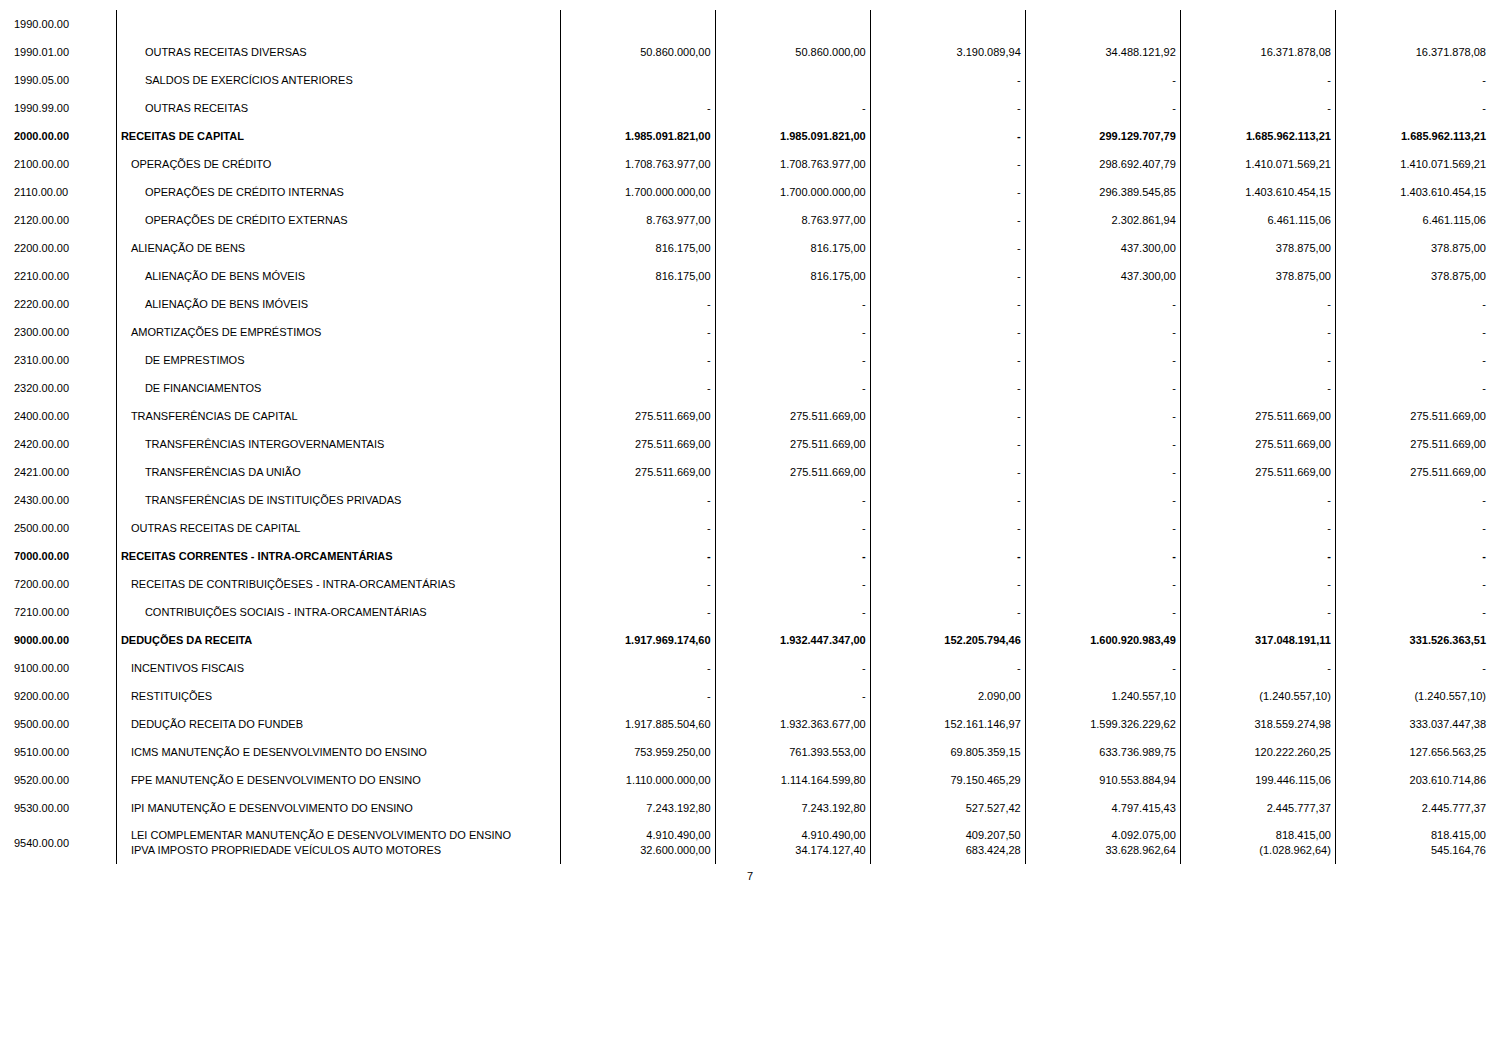| 1990.00.00 | | | | | | | |
| 1990.01.00 | OUTRAS RECEITAS DIVERSAS | 50.860.000,00 | 50.860.000,00 | 3.190.089,94 | 34.488.121,92 | 16.371.878,08 | 16.371.878,08 |
| 1990.05.00 | SALDOS DE EXERCÍCIOS ANTERIORES | | | - | - | - | - |
| 1990.99.00 | OUTRAS RECEITAS | - | - | - | - | - | - |
| 2000.00.00 | RECEITAS DE CAPITAL | 1.985.091.821,00 | 1.985.091.821,00 | - | 299.129.707,79 | 1.685.962.113,21 | 1.685.962.113,21 |
| 2100.00.00 | OPERAÇÕES DE CRÉDITO | 1.708.763.977,00 | 1.708.763.977,00 | - | 298.692.407,79 | 1.410.071.569,21 | 1.410.071.569,21 |
| 2110.00.00 | OPERAÇÕES DE CRÉDITO INTERNAS | 1.700.000.000,00 | 1.700.000.000,00 | - | 296.389.545,85 | 1.403.610.454,15 | 1.403.610.454,15 |
| 2120.00.00 | OPERAÇÕES DE CRÉDITO EXTERNAS | 8.763.977,00 | 8.763.977,00 | - | 2.302.861,94 | 6.461.115,06 | 6.461.115,06 |
| 2200.00.00 | ALIENAÇÃO DE BENS | 816.175,00 | 816.175,00 | - | 437.300,00 | 378.875,00 | 378.875,00 |
| 2210.00.00 | ALIENAÇÃO DE BENS MÓVEIS | 816.175,00 | 816.175,00 | - | 437.300,00 | 378.875,00 | 378.875,00 |
| 2220.00.00 | ALIENAÇÃO DE BENS IMÓVEIS | - | - | - | - | - | - |
| 2300.00.00 | AMORTIZAÇÕES DE EMPRÉSTIMOS | - | - | - | - | - | - |
| 2310.00.00 | DE EMPRESTIMOS | - | - | - | - | - | - |
| 2320.00.00 | DE FINANCIAMENTOS | - | - | - | - | - | - |
| 2400.00.00 | TRANSFERÊNCIAS DE CAPITAL | 275.511.669,00 | 275.511.669,00 | - | - | 275.511.669,00 | 275.511.669,00 |
| 2420.00.00 | TRANSFERÊNCIAS INTERGOVERNAMENTAIS | 275.511.669,00 | 275.511.669,00 | - | - | 275.511.669,00 | 275.511.669,00 |
| 2421.00.00 | TRANSFERÊNCIAS DA UNIÃO | 275.511.669,00 | 275.511.669,00 | - | - | 275.511.669,00 | 275.511.669,00 |
| 2430.00.00 | TRANSFERÊNCIAS DE INSTITUIÇÕES PRIVADAS | - | - | - | - | - | - |
| 2500.00.00 | OUTRAS RECEITAS DE CAPITAL | - | - | - | - | - | - |
| 7000.00.00 | RECEITAS CORRENTES - INTRA-ORCAMENTÁRIAS | - | - | - | - | - | - |
| 7200.00.00 | RECEITAS DE CONTRIBUIÇÕESES - INTRA-ORCAMENTÁRIAS | - | - | - | - | - | - |
| 7210.00.00 | CONTRIBUIÇÕES SOCIAIS - INTRA-ORCAMENTÁRIAS | - | - | - | - | - | - |
| 9000.00.00 | DEDUÇÕES DA RECEITA | 1.917.969.174,60 | 1.932.447.347,00 | 152.205.794,46 | 1.600.920.983,49 | 317.048.191,11 | 331.526.363,51 |
| 9100.00.00 | INCENTIVOS FISCAIS | - | - | - | - | - | - |
| 9200.00.00 | RESTITUIÇÕES | - | - | 2.090,00 | 1.240.557,10 | (1.240.557,10) | (1.240.557,10) |
| 9500.00.00 | DEDUÇÃO RECEITA DO FUNDEB | 1.917.885.504,60 | 1.932.363.677,00 | 152.161.146,97 | 1.599.326.229,62 | 318.559.274,98 | 333.037.447,38 |
| 9510.00.00 | ICMS MANUTENÇÃO E DESENVOLVIMENTO DO ENSINO | 753.959.250,00 | 761.393.553,00 | 69.805.359,15 | 633.736.989,75 | 120.222.260,25 | 127.656.563,25 |
| 9520.00.00 | FPE MANUTENÇÃO E DESENVOLVIMENTO DO ENSINO | 1.110.000.000,00 | 1.114.164.599,80 | 79.150.465,29 | 910.553.884,94 | 199.446.115,06 | 203.610.714,86 |
| 9530.00.00 | IPI MANUTENÇÃO E DESENVOLVIMENTO DO ENSINO | 7.243.192,80 | 7.243.192,80 | 527.527,42 | 4.797.415,43 | 2.445.777,37 | 2.445.777,37 |
| 9540.00.00 | LEI COMPLEMENTAR MANUTENÇÃO E DESENVOLVIMENTO DO ENSINO IPVA IMPOSTO PROPRIEDADE VEÍCULOS AUTO MOTORES | 4.910.490,00 32.600.000,00 | 4.910.490,00 34.174.127,40 | 409.207,50 683.424,28 | 4.092.075,00 33.628.962,64 | 818.415,00 (1.028.962,64) | 818.415,00 545.164,76 |
7